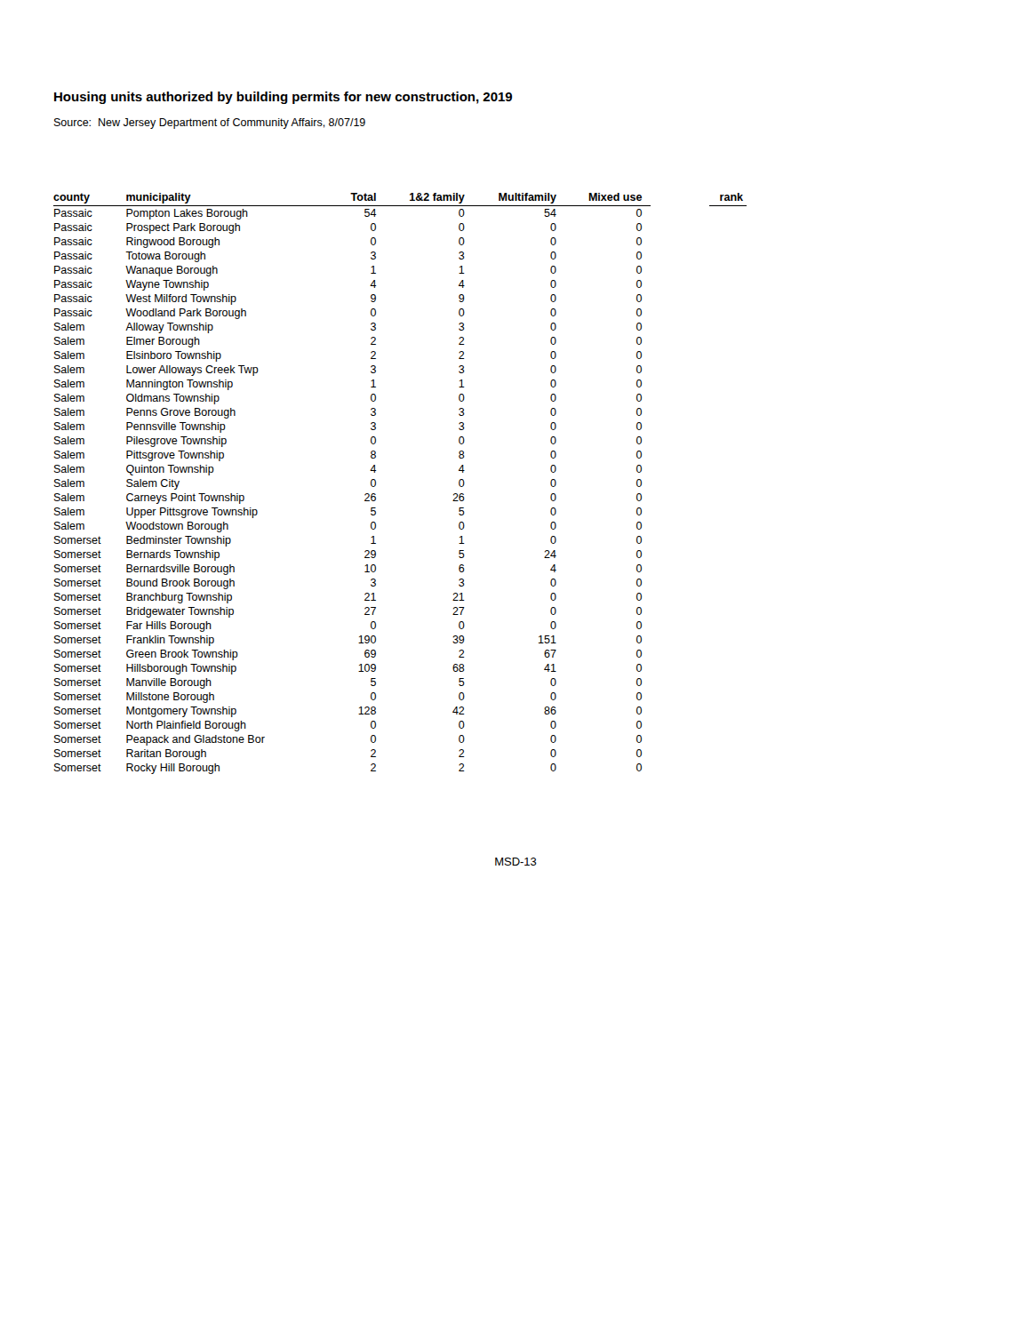Housing units authorized by building permits for new construction, 2019
Source: New Jersey Department of Community Affairs, 8/07/19
| county | municipality | Total | 1&2 family | Multifamily | Mixed use | | rank |
| --- | --- | --- | --- | --- | --- | --- | --- |
| Passaic | Pompton Lakes Borough | 54 | 0 | 54 | 0 | | |
| Passaic | Prospect Park Borough | 0 | 0 | 0 | 0 | | |
| Passaic | Ringwood Borough | 0 | 0 | 0 | 0 | | |
| Passaic | Totowa Borough | 3 | 3 | 0 | 0 | | |
| Passaic | Wanaque Borough | 1 | 1 | 0 | 0 | | |
| Passaic | Wayne Township | 4 | 4 | 0 | 0 | | |
| Passaic | West Milford Township | 9 | 9 | 0 | 0 | | |
| Passaic | Woodland Park Borough | 0 | 0 | 0 | 0 | | |
| Salem | Alloway Township | 3 | 3 | 0 | 0 | | |
| Salem | Elmer Borough | 2 | 2 | 0 | 0 | | |
| Salem | Elsinboro Township | 2 | 2 | 0 | 0 | | |
| Salem | Lower Alloways Creek Twp | 3 | 3 | 0 | 0 | | |
| Salem | Mannington Township | 1 | 1 | 0 | 0 | | |
| Salem | Oldmans Township | 0 | 0 | 0 | 0 | | |
| Salem | Penns Grove Borough | 3 | 3 | 0 | 0 | | |
| Salem | Pennsville Township | 3 | 3 | 0 | 0 | | |
| Salem | Pilesgrove Township | 0 | 0 | 0 | 0 | | |
| Salem | Pittsgrove Township | 8 | 8 | 0 | 0 | | |
| Salem | Quinton Township | 4 | 4 | 0 | 0 | | |
| Salem | Salem City | 0 | 0 | 0 | 0 | | |
| Salem | Carneys Point Township | 26 | 26 | 0 | 0 | | |
| Salem | Upper Pittsgrove Township | 5 | 5 | 0 | 0 | | |
| Salem | Woodstown Borough | 0 | 0 | 0 | 0 | | |
| Somerset | Bedminster Township | 1 | 1 | 0 | 0 | | |
| Somerset | Bernards Township | 29 | 5 | 24 | 0 | | |
| Somerset | Bernardsville Borough | 10 | 6 | 4 | 0 | | |
| Somerset | Bound Brook Borough | 3 | 3 | 0 | 0 | | |
| Somerset | Branchburg Township | 21 | 21 | 0 | 0 | | |
| Somerset | Bridgewater Township | 27 | 27 | 0 | 0 | | |
| Somerset | Far Hills Borough | 0 | 0 | 0 | 0 | | |
| Somerset | Franklin Township | 190 | 39 | 151 | 0 | | |
| Somerset | Green Brook Township | 69 | 2 | 67 | 0 | | |
| Somerset | Hillsborough Township | 109 | 68 | 41 | 0 | | |
| Somerset | Manville Borough | 5 | 5 | 0 | 0 | | |
| Somerset | Millstone Borough | 0 | 0 | 0 | 0 | | |
| Somerset | Montgomery Township | 128 | 42 | 86 | 0 | | |
| Somerset | North Plainfield Borough | 0 | 0 | 0 | 0 | | |
| Somerset | Peapack and Gladstone Bor | 0 | 0 | 0 | 0 | | |
| Somerset | Raritan Borough | 2 | 2 | 0 | 0 | | |
| Somerset | Rocky Hill Borough | 2 | 2 | 0 | 0 | | |
MSD-13